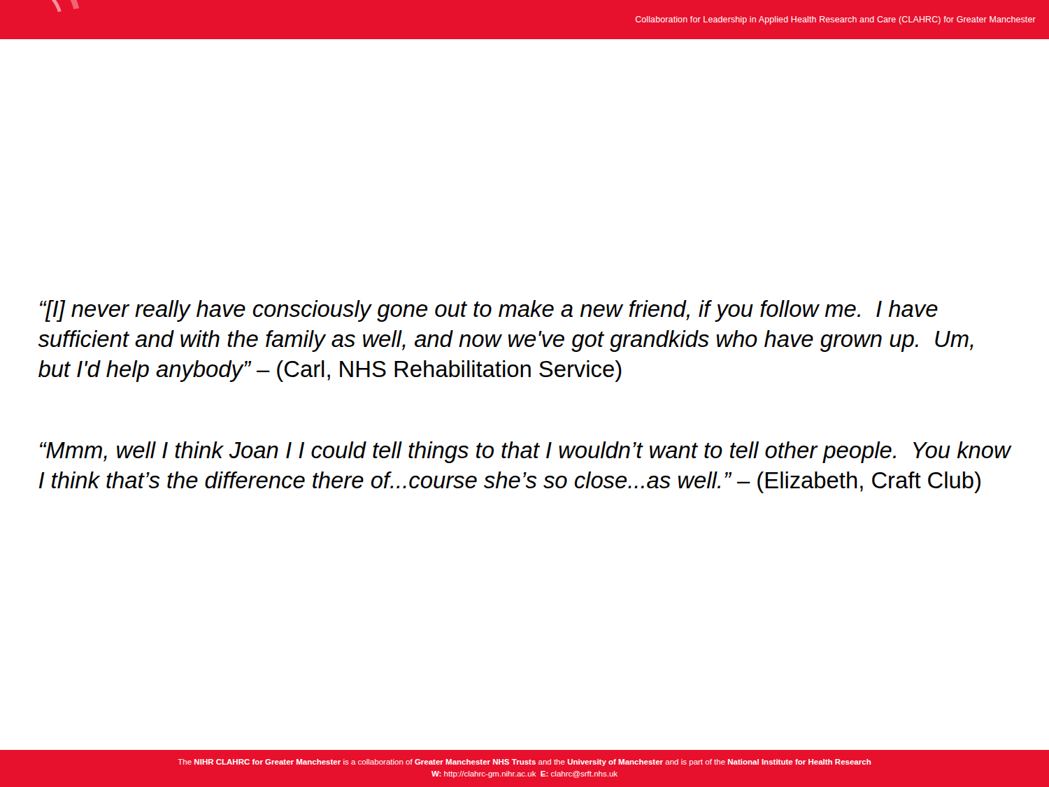Collaboration for Leadership in Applied Health Research and Care (CLAHRC) for Greater Manchester
“[I] never really have consciously gone out to make a new friend, if you follow me. I have sufficient and with the family as well, and now we've got grandkids who have grown up. Um, but I'd help anybody” – (Carl, NHS Rehabilitation Service)
“Mmm, well I think Joan I I could tell things to that I wouldn’t want to tell other people. You know I think that’s the difference there of...course she’s so close...as well.” – (Elizabeth, Craft Club)
The NIHR CLAHRC for Greater Manchester is a collaboration of Greater Manchester NHS Trusts and the University of Manchester and is part of the National Institute for Health Research
W: http://clahrc-gm.nihr.ac.uk E: clahrc@srft.nhs.uk